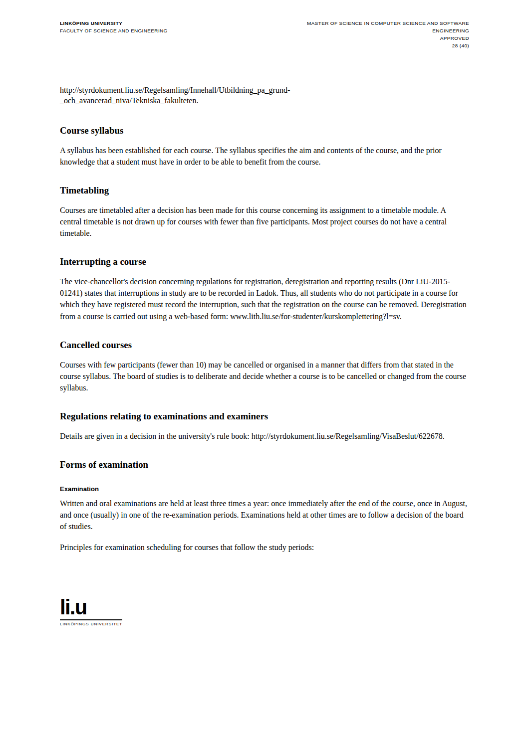LINKÖPING UNIVERSITY
FACULTY OF SCIENCE AND ENGINEERING
MASTER OF SCIENCE IN COMPUTER SCIENCE AND SOFTWARE
ENGINEERING
APPROVED
28 (40)
http://styrdokument.liu.se/Regelsamling/Innehall/Utbildning_pa_grund-
_och_avancerad_niva/Tekniska_fakulteten.
Course syllabus
A syllabus has been established for each course. The syllabus specifies the aim and contents of the course, and the prior knowledge that a student must have in order to be able to benefit from the course.
Timetabling
Courses are timetabled after a decision has been made for this course concerning its assignment to a timetable module. A central timetable is not drawn up for courses with fewer than five participants. Most project courses do not have a central timetable.
Interrupting a course
The vice-chancellor's decision concerning regulations for registration, deregistration and reporting results (Dnr LiU-2015-01241) states that interruptions in study are to be recorded in Ladok. Thus, all students who do not participate in a course for which they have registered must record the interruption, such that the registration on the course can be removed. Deregistration from a course is carried out using a web-based form: www.lith.liu.se/for-studenter/kurskomplettering?l=sv.
Cancelled courses
Courses with few participants (fewer than 10) may be cancelled or organised in a manner that differs from that stated in the course syllabus. The board of studies is to deliberate and decide whether a course is to be cancelled or changed from the course syllabus.
Regulations relating to examinations and examiners
Details are given in a decision in the university's rule book: http://styrdokument.liu.se/Regelsamling/VisaBeslut/622678.
Forms of examination
Examination
Written and oral examinations are held at least three times a year: once immediately after the end of the course, once in August, and once (usually) in one of the re-examination periods. Examinations held at other times are to follow a decision of the board of studies.
Principles for examination scheduling for courses that follow the study periods:
li.u
LINKÖPINGS UNIVERSITET